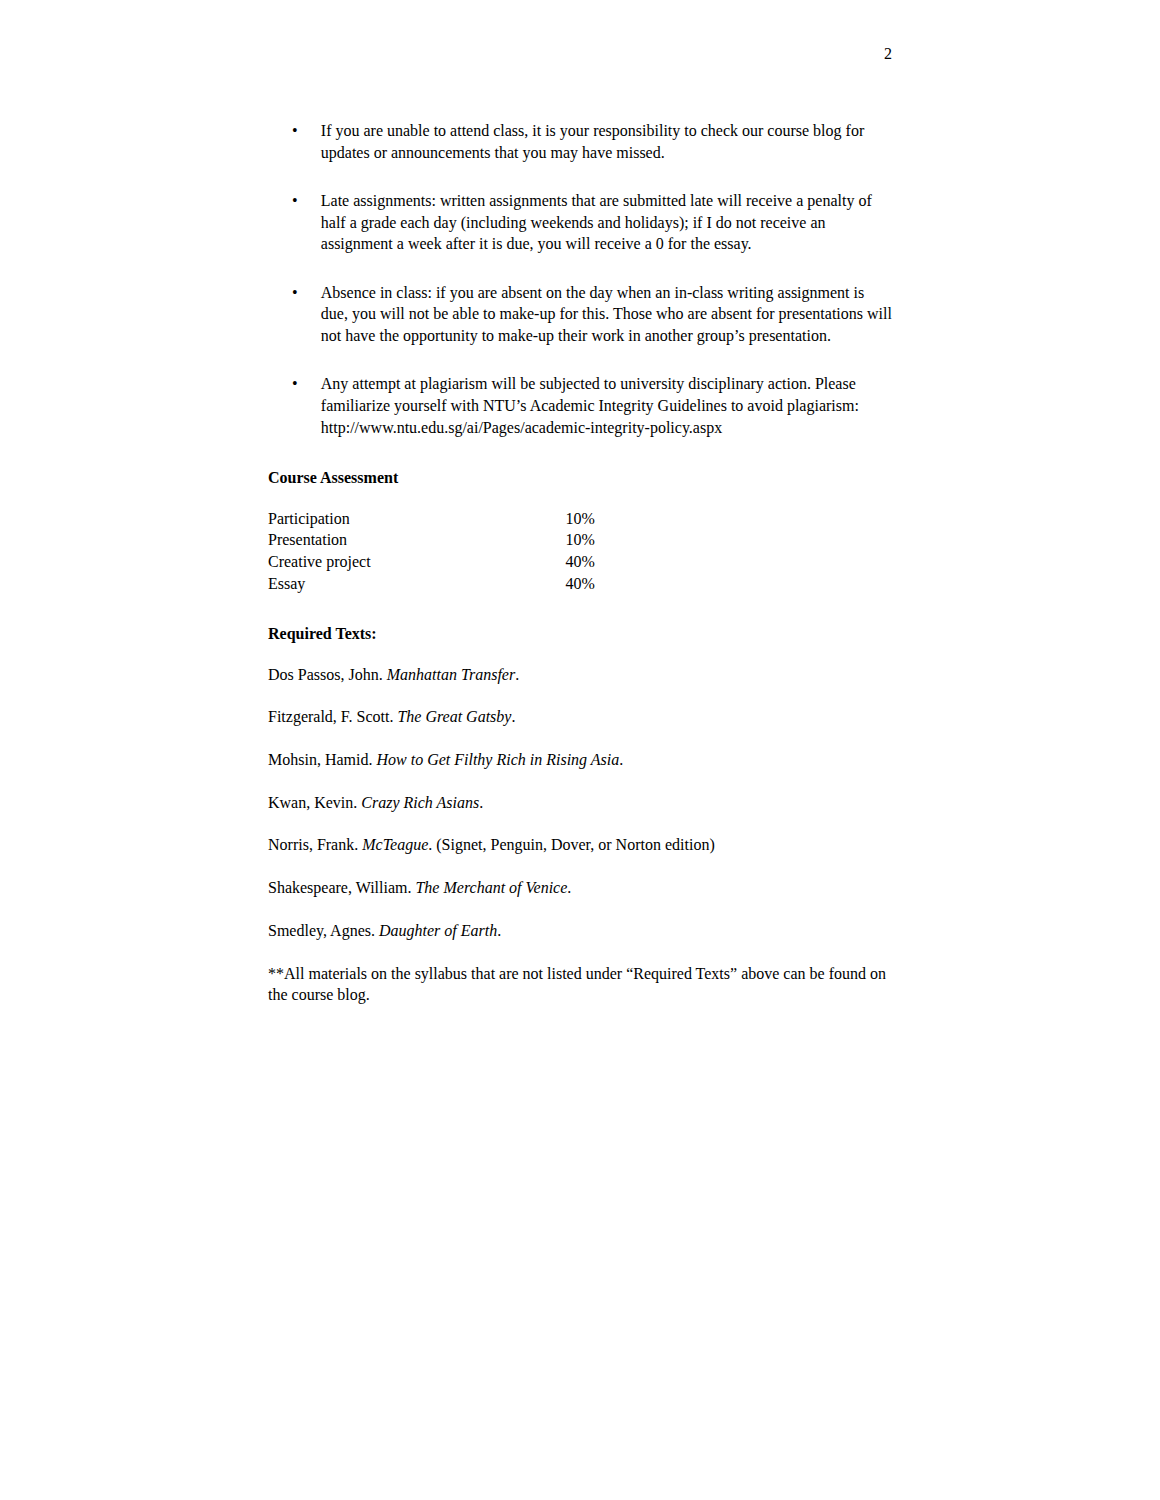2
If you are unable to attend class, it is your responsibility to check our course blog for updates or announcements that you may have missed.
Late assignments: written assignments that are submitted late will receive a penalty of half a grade each day (including weekends and holidays); if I do not receive an assignment a week after it is due, you will receive a 0 for the essay.
Absence in class: if you are absent on the day when an in-class writing assignment is due, you will not be able to make-up for this. Those who are absent for presentations will not have the opportunity to make-up their work in another group’s presentation.
Any attempt at plagiarism will be subjected to university disciplinary action. Please familiarize yourself with NTU’s Academic Integrity Guidelines to avoid plagiarism: http://www.ntu.edu.sg/ai/Pages/academic-integrity-policy.aspx
Course Assessment
| Participation | 10% |
| Presentation | 10% |
| Creative project | 40% |
| Essay | 40% |
Required Texts:
Dos Passos, John. Manhattan Transfer.
Fitzgerald, F. Scott. The Great Gatsby.
Mohsin, Hamid. How to Get Filthy Rich in Rising Asia.
Kwan, Kevin. Crazy Rich Asians.
Norris, Frank. McTeague. (Signet, Penguin, Dover, or Norton edition)
Shakespeare, William. The Merchant of Venice.
Smedley, Agnes. Daughter of Earth.
**All materials on the syllabus that are not listed under “Required Texts” above can be found on the course blog.